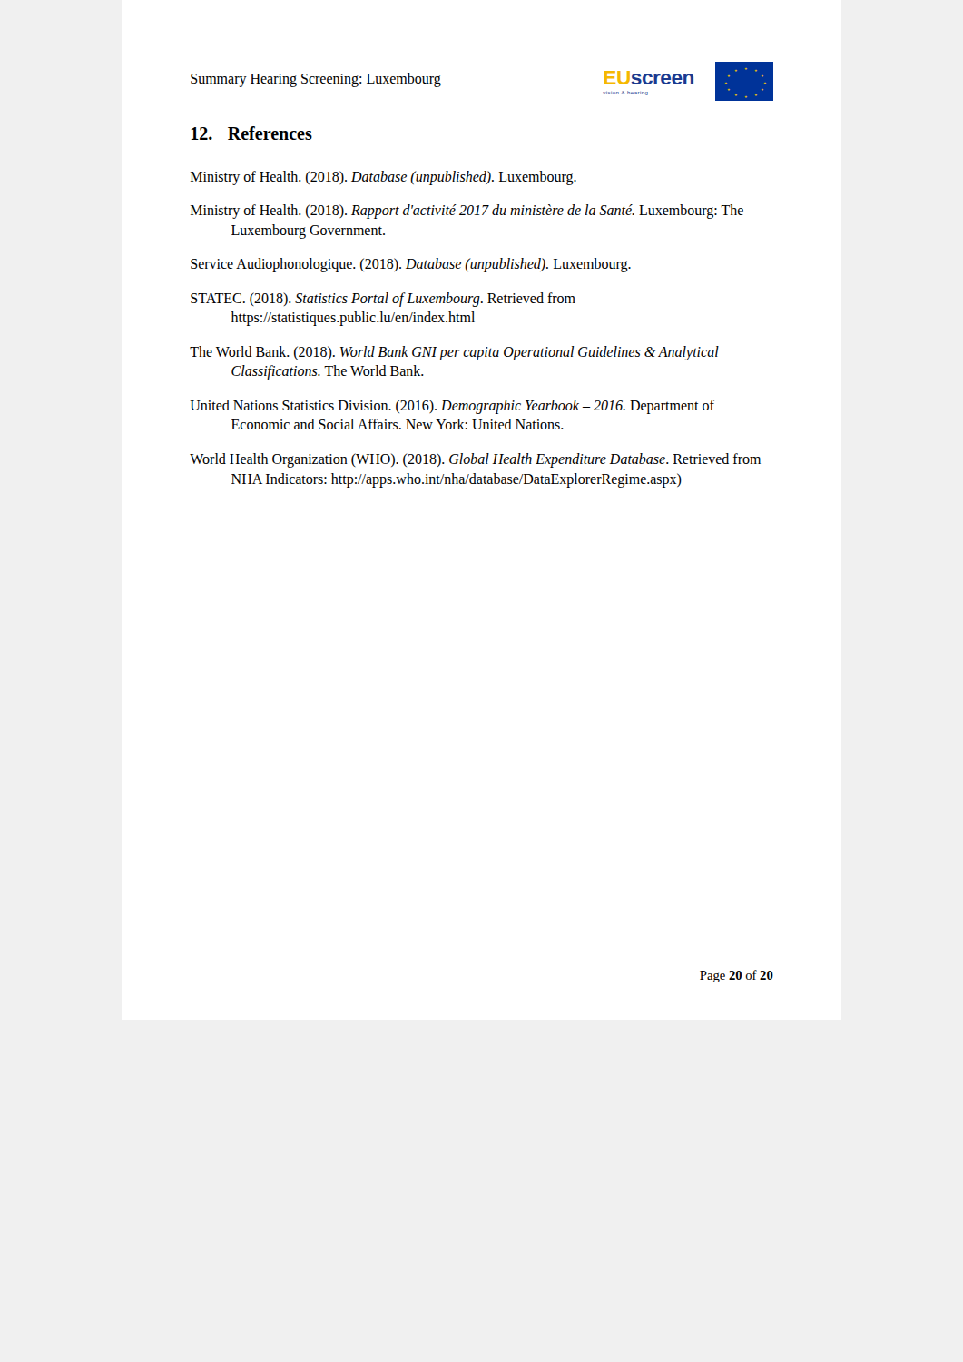Summary Hearing Screening: Luxembourg
EU screen vision & hearing
★ ★ ★ ★ ★ ★ ★ ★ ★ ★ ★ ★
12. References
Ministry of Health. (2018). Database (unpublished). Luxembourg.
Ministry of Health. (2018). Rapport d'activité 2017 du ministère de la Santé. Luxembourg: The Luxembourg Government.
Service Audiophonologique. (2018). Database (unpublished). Luxembourg.
STATEC. (2018). Statistics Portal of Luxembourg. Retrieved from https://statistiques.public.lu/en/index.html
The World Bank. (2018). World Bank GNI per capita Operational Guidelines & Analytical Classifications. The World Bank.
United Nations Statistics Division. (2016). Demographic Yearbook – 2016. Department of Economic and Social Affairs. New York: United Nations.
World Health Organization (WHO). (2018). Global Health Expenditure Database. Retrieved from NHA Indicators: http://apps.who.int/nha/database/DataExplorerRegime.aspx)
Page 20 of 20